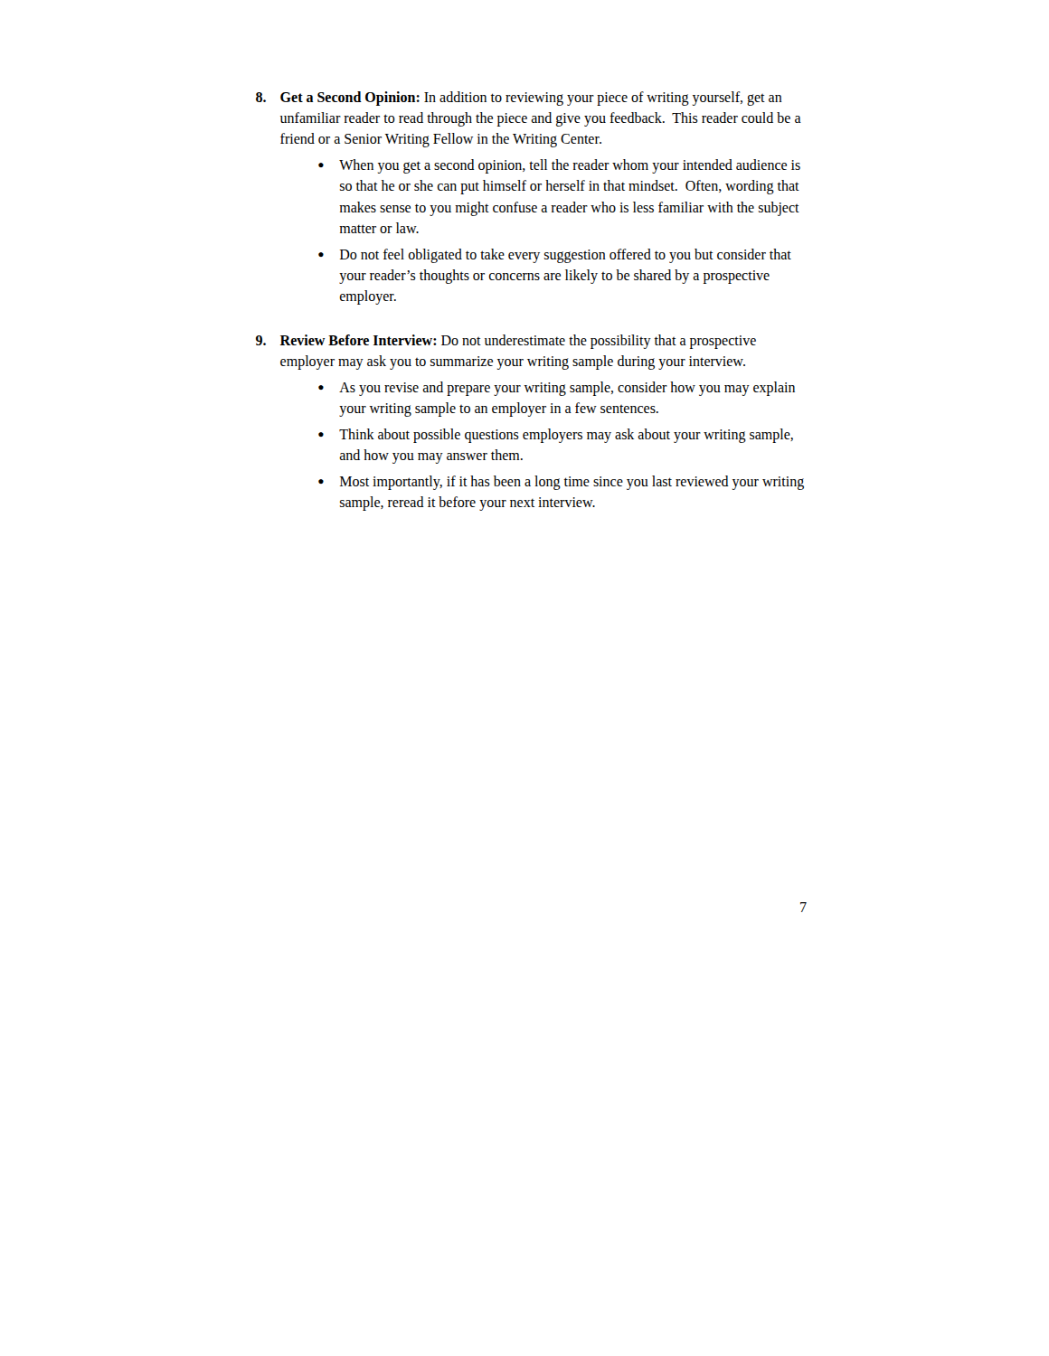Get a Second Opinion: In addition to reviewing your piece of writing yourself, get an unfamiliar reader to read through the piece and give you feedback. This reader could be a friend or a Senior Writing Fellow in the Writing Center.
When you get a second opinion, tell the reader whom your intended audience is so that he or she can put himself or herself in that mindset. Often, wording that makes sense to you might confuse a reader who is less familiar with the subject matter or law.
Do not feel obligated to take every suggestion offered to you but consider that your reader’s thoughts or concerns are likely to be shared by a prospective employer.
Review Before Interview: Do not underestimate the possibility that a prospective employer may ask you to summarize your writing sample during your interview.
As you revise and prepare your writing sample, consider how you may explain your writing sample to an employer in a few sentences.
Think about possible questions employers may ask about your writing sample, and how you may answer them.
Most importantly, if it has been a long time since you last reviewed your writing sample, reread it before your next interview.
7